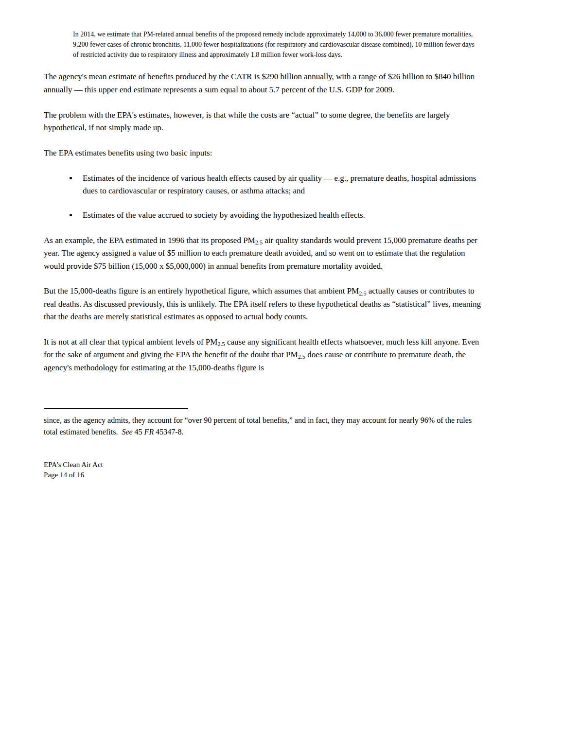In 2014, we estimate that PM-related annual benefits of the proposed remedy include approximately 14,000 to 36,000 fewer premature mortalities, 9,200 fewer cases of chronic bronchitis, 11,000 fewer hospitalizations (for respiratory and cardiovascular disease combined), 10 million fewer days of restricted activity due to respiratory illness and approximately 1.8 million fewer work-loss days.
The agency's mean estimate of benefits produced by the CATR is $290 billion annually, with a range of $26 billion to $840 billion annually — this upper end estimate represents a sum equal to about 5.7 percent of the U.S. GDP for 2009.
The problem with the EPA's estimates, however, is that while the costs are “actual” to some degree, the benefits are largely hypothetical, if not simply made up.
The EPA estimates benefits using two basic inputs:
Estimates of the incidence of various health effects caused by air quality — e.g., premature deaths, hospital admissions dues to cardiovascular or respiratory causes, or asthma attacks; and
Estimates of the value accrued to society by avoiding the hypothesized health effects.
As an example, the EPA estimated in 1996 that its proposed PM2.5 air quality standards would prevent 15,000 premature deaths per year. The agency assigned a value of $5 million to each premature death avoided, and so went on to estimate that the regulation would provide $75 billion (15,000 x $5,000,000) in annual benefits from premature mortality avoided.
But the 15,000-deaths figure is an entirely hypothetical figure, which assumes that ambient PM2.5 actually causes or contributes to real deaths. As discussed previously, this is unlikely. The EPA itself refers to these hypothetical deaths as “statistical” lives, meaning that the deaths are merely statistical estimates as opposed to actual body counts.
It is not at all clear that typical ambient levels of PM2.5 cause any significant health effects whatsoever, much less kill anyone. Even for the sake of argument and giving the EPA the benefit of the doubt that PM2.5 does cause or contribute to premature death, the agency's methodology for estimating at the 15,000-deaths figure is
since, as the agency admits, they account for “over 90 percent of total benefits,” and in fact, they may account for nearly 96% of the rules total estimated benefits. See 45 FR 45347-8.
EPA's Clean Air Act
Page 14 of 16